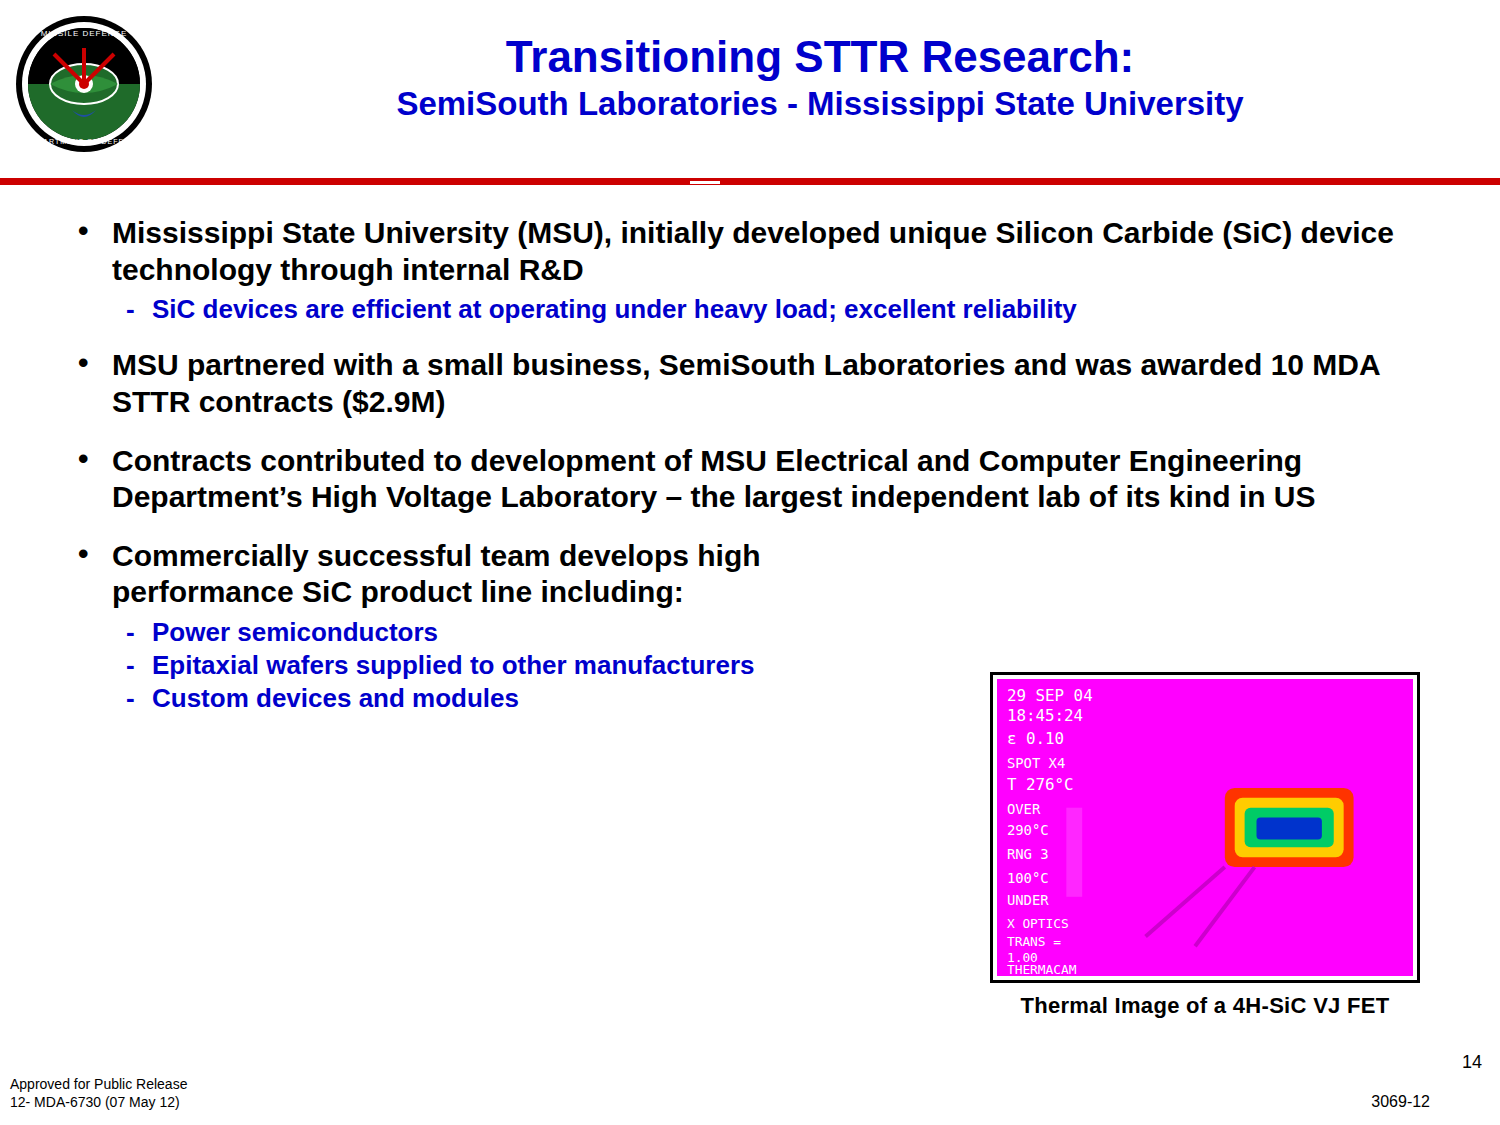MISSILE DEFENSE DEPARTMENT OF DEFENSE
Transitioning STTR Research:
SemiSouth Laboratories - Mississippi State University
Mississippi State University (MSU), initially developed unique Silicon Carbide (SiC) device technology through internal R&D
SiC devices are efficient at operating under heavy load; excellent reliability
MSU partnered with a small business, SemiSouth Laboratories and was awarded 10 MDA STTR contracts ($2.9M)
Contracts contributed to development of MSU Electrical and Computer Engineering Department’s High Voltage Laboratory – the largest independent lab of its kind in US
Commercially successful team develops high performance SiC product line including:
Power semiconductors
Epitaxial wafers supplied to other manufacturers
Custom devices and modules
Thermal Image of a 4H-SiC VJ FET
Approved for Public Release
12- MDA-6730 (07 May 12)
14
3069-12